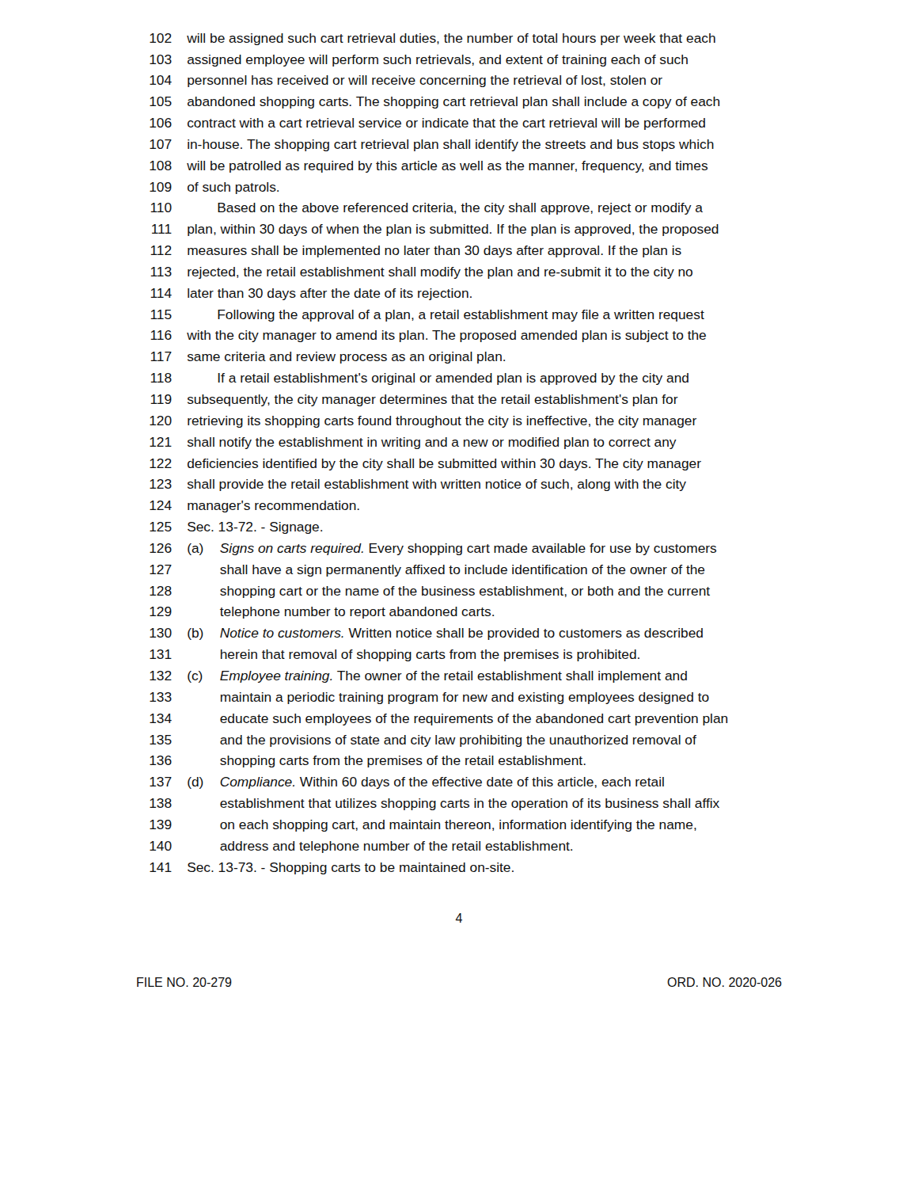102 will be assigned such cart retrieval duties, the number of total hours per week that each
103 assigned employee will perform such retrievals, and extent of training each of such
104 personnel has received or will receive concerning the retrieval of lost, stolen or
105 abandoned shopping carts. The shopping cart retrieval plan shall include a copy of each
106 contract with a cart retrieval service or indicate that the cart retrieval will be performed
107 in-house. The shopping cart retrieval plan shall identify the streets and bus stops which
108 will be patrolled as required by this article as well as the manner, frequency, and times
109 of such patrols.
110 Based on the above referenced criteria, the city shall approve, reject or modify a
111 plan, within 30 days of when the plan is submitted. If the plan is approved, the proposed
112 measures shall be implemented no later than 30 days after approval. If the plan is
113 rejected, the retail establishment shall modify the plan and re-submit it to the city no
114 later than 30 days after the date of its rejection.
115 Following the approval of a plan, a retail establishment may file a written request
116 with the city manager to amend its plan. The proposed amended plan is subject to the
117 same criteria and review process as an original plan.
118 If a retail establishment's original or amended plan is approved by the city and
119 subsequently, the city manager determines that the retail establishment's plan for
120 retrieving its shopping carts found throughout the city is ineffective, the city manager
121 shall notify the establishment in writing and a new or modified plan to correct any
122 deficiencies identified by the city shall be submitted within 30 days. The city manager
123 shall provide the retail establishment with written notice of such, along with the city
124 manager's recommendation.
125 Sec. 13-72. - Signage.
126(a) Signs on carts required. Every shopping cart made available for use by customers
127 shall have a sign permanently affixed to include identification of the owner of the
128 shopping cart or the name of the business establishment, or both and the current
129 telephone number to report abandoned carts.
130(b) Notice to customers. Written notice shall be provided to customers as described
131 herein that removal of shopping carts from the premises is prohibited.
132(c) Employee training. The owner of the retail establishment shall implement and
133 maintain a periodic training program for new and existing employees designed to
134 educate such employees of the requirements of the abandoned cart prevention plan
135 and the provisions of state and city law prohibiting the unauthorized removal of
136 shopping carts from the premises of the retail establishment.
137(d) Compliance. Within 60 days of the effective date of this article, each retail
138 establishment that utilizes shopping carts in the operation of its business shall affix
139 on each shopping cart, and maintain thereon, information identifying the name,
140 address and telephone number of the retail establishment.
141 Sec. 13-73. - Shopping carts to be maintained on-site.
4
FILE NO. 20-279 ORD. NO. 2020-026